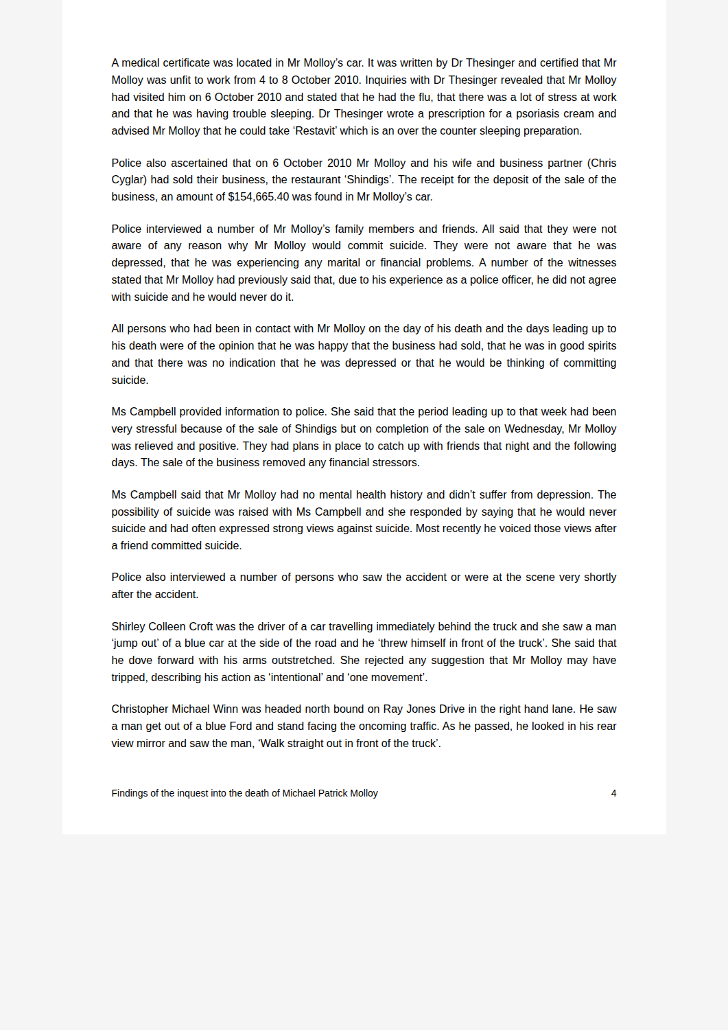A medical certificate was located in Mr Molloy’s car. It was written by Dr Thesinger and certified that Mr Molloy was unfit to work from 4 to 8 October 2010. Inquiries with Dr Thesinger revealed that Mr Molloy had visited him on 6 October 2010 and stated that he had the flu, that there was a lot of stress at work and that he was having trouble sleeping. Dr Thesinger wrote a prescription for a psoriasis cream and advised Mr Molloy that he could take ‘Restavit’ which is an over the counter sleeping preparation.
Police also ascertained that on 6 October 2010 Mr Molloy and his wife and business partner (Chris Cyglar) had sold their business, the restaurant ‘Shindigs’. The receipt for the deposit of the sale of the business, an amount of $154,665.40 was found in Mr Molloy’s car.
Police interviewed a number of Mr Molloy’s family members and friends. All said that they were not aware of any reason why Mr Molloy would commit suicide. They were not aware that he was depressed, that he was experiencing any marital or financial problems. A number of the witnesses stated that Mr Molloy had previously said that, due to his experience as a police officer, he did not agree with suicide and he would never do it.
All persons who had been in contact with Mr Molloy on the day of his death and the days leading up to his death were of the opinion that he was happy that the business had sold, that he was in good spirits and that there was no indication that he was depressed or that he would be thinking of committing suicide.
Ms Campbell provided information to police. She said that the period leading up to that week had been very stressful because of the sale of Shindigs but on completion of the sale on Wednesday, Mr Molloy was relieved and positive. They had plans in place to catch up with friends that night and the following days. The sale of the business removed any financial stressors.
Ms Campbell said that Mr Molloy had no mental health history and didn’t suffer from depression. The possibility of suicide was raised with Ms Campbell and she responded by saying that he would never suicide and had often expressed strong views against suicide. Most recently he voiced those views after a friend committed suicide.
Police also interviewed a number of persons who saw the accident or were at the scene very shortly after the accident.
Shirley Colleen Croft was the driver of a car travelling immediately behind the truck and she saw a man ‘jump out’ of a blue car at the side of the road and he ‘threw himself in front of the truck’. She said that he dove forward with his arms outstretched. She rejected any suggestion that Mr Molloy may have tripped, describing his action as ‘intentional’ and ‘one movement’.
Christopher Michael Winn was headed north bound on Ray Jones Drive in the right hand lane. He saw a man get out of a blue Ford and stand facing the oncoming traffic. As he passed, he looked in his rear view mirror and saw the man, ‘Walk straight out in front of the truck’.
Findings of the inquest into the death of Michael Patrick Molloy 4